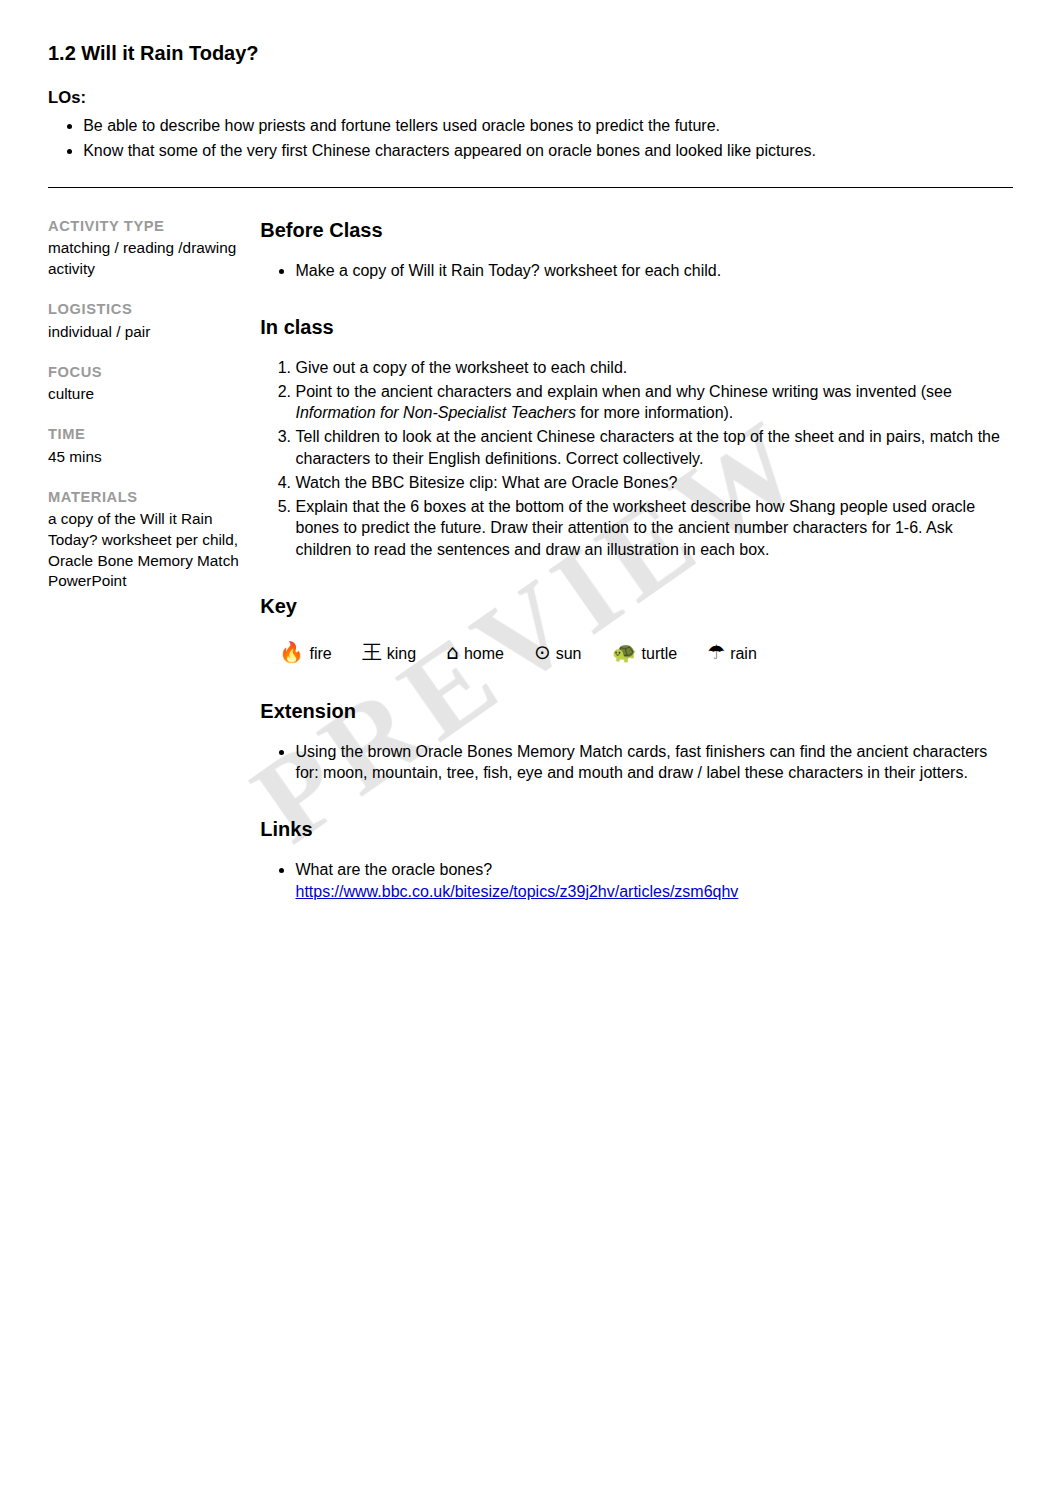PREVIEW
1.2 Will it Rain Today?
LOs:
Be able to describe how priests and fortune tellers used oracle bones to predict the future.
Know that some of the very first Chinese characters appeared on oracle bones and looked like pictures.
| ACTIVITY TYPE matching / reading /drawing activity LOGISTICS individual / pair FOCUS culture TIME 45 mins MATERIALS a copy of the Will it Rain Today? worksheet per child, Oracle Bone Memory Match PowerPoint | Before Class Make a copy of Will it Rain Today? worksheet for each child. In class Give out a copy of the worksheet to each child. Point to the ancient characters and explain when and why Chinese writing was invented (see Information for Non-Specialist Teachers for more information). Tell children to look at the ancient Chinese characters at the top of the sheet and in pairs, match the characters to their English definitions. Correct collectively. Watch the BBC Bitesize clip: What are Oracle Bones? Explain that the 6 boxes at the bottom of the worksheet describe how Shang people used oracle bones to predict the future. Draw their attention to the ancient number characters for 1-6. Ask children to read the sentences and draw an illustration in each box. Key 🔥 fire 王 king ⌂ home ⊙ sun 🐢 turtle ☂ rain Extension Using the brown Oracle Bones Memory Match cards, fast finishers can find the ancient characters for: moon, mountain, tree, fish, eye and mouth and draw / label these characters in their jotters. Links What are the oracle bones? https://www.bbc.co.uk/bitesize/topics/z39j2hv/articles/zsm6qhv |